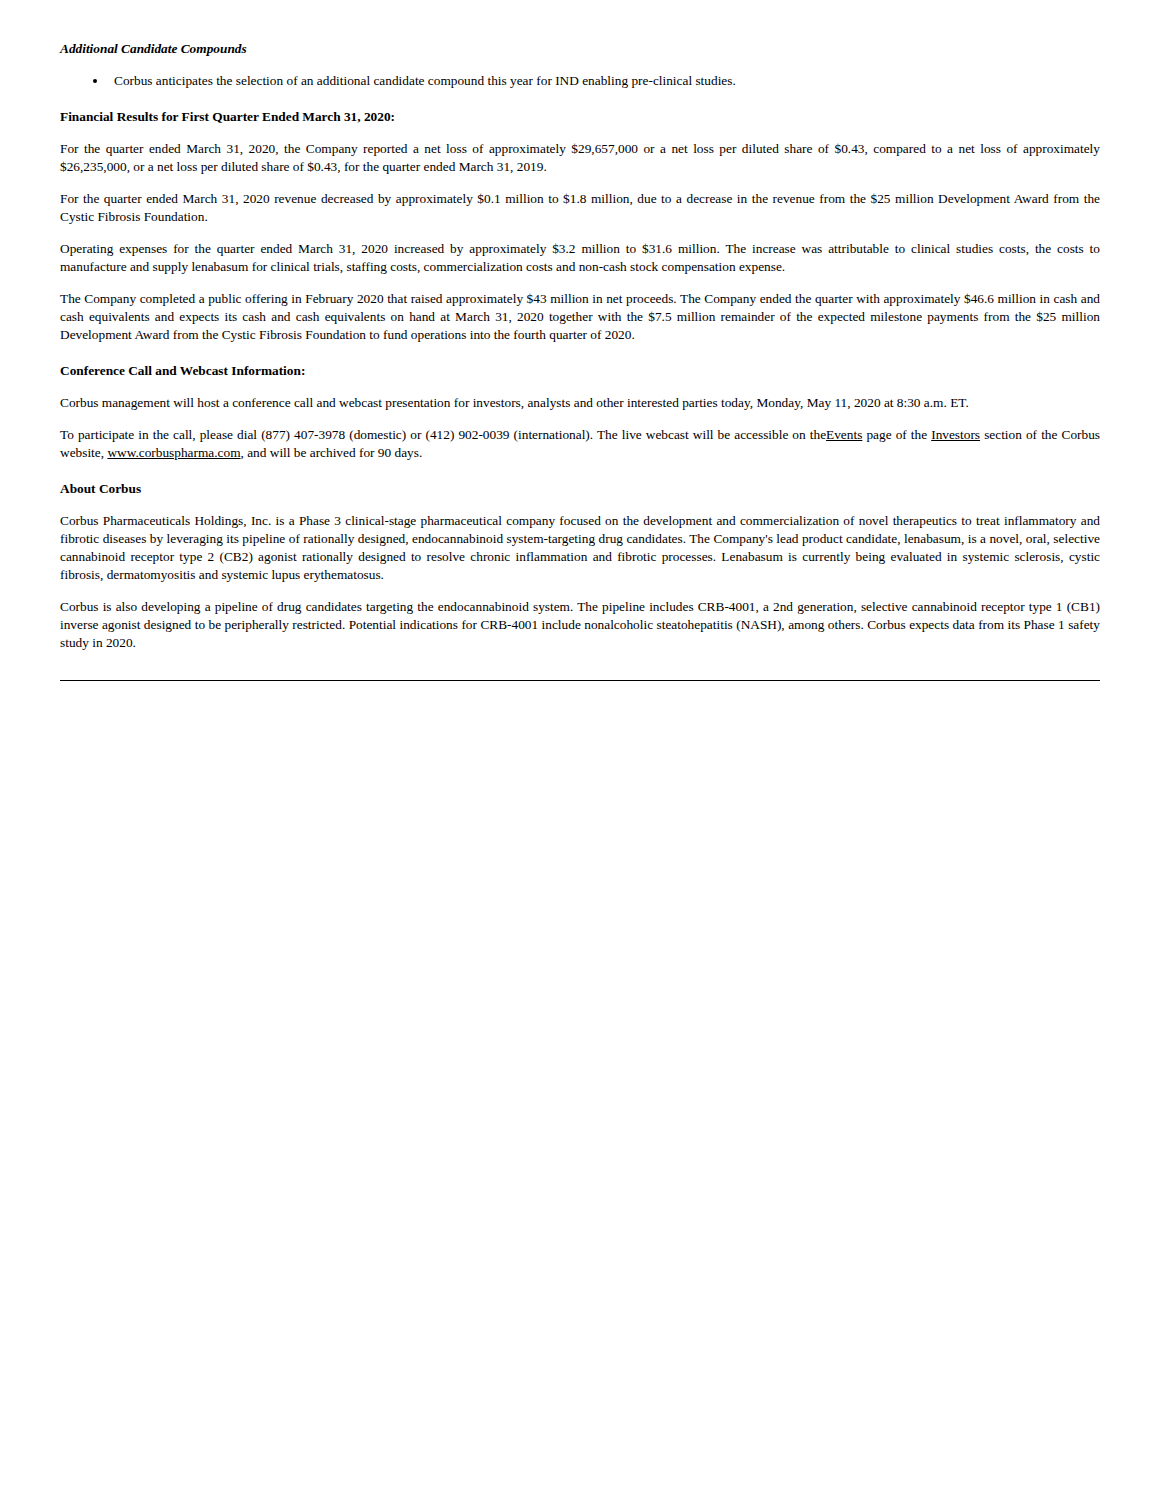Additional Candidate Compounds
Corbus anticipates the selection of an additional candidate compound this year for IND enabling pre-clinical studies.
Financial Results for First Quarter Ended March 31, 2020:
For the quarter ended March 31, 2020, the Company reported a net loss of approximately $29,657,000 or a net loss per diluted share of $0.43, compared to a net loss of approximately $26,235,000, or a net loss per diluted share of $0.43, for the quarter ended March 31, 2019.
For the quarter ended March 31, 2020 revenue decreased by approximately $0.1 million to $1.8 million, due to a decrease in the revenue from the $25 million Development Award from the Cystic Fibrosis Foundation.
Operating expenses for the quarter ended March 31, 2020 increased by approximately $3.2 million to $31.6 million. The increase was attributable to clinical studies costs, the costs to manufacture and supply lenabasum for clinical trials, staffing costs, commercialization costs and non-cash stock compensation expense.
The Company completed a public offering in February 2020 that raised approximately $43 million in net proceeds. The Company ended the quarter with approximately $46.6 million in cash and cash equivalents and expects its cash and cash equivalents on hand at March 31, 2020 together with the $7.5 million remainder of the expected milestone payments from the $25 million Development Award from the Cystic Fibrosis Foundation to fund operations into the fourth quarter of 2020.
Conference Call and Webcast Information:
Corbus management will host a conference call and webcast presentation for investors, analysts and other interested parties today, Monday, May 11, 2020 at 8:30 a.m. ET.
To participate in the call, please dial (877) 407-3978 (domestic) or (412) 902-0039 (international). The live webcast will be accessible on theEvents page of the Investors section of the Corbus website, www.corbuspharma.com, and will be archived for 90 days.
About Corbus
Corbus Pharmaceuticals Holdings, Inc. is a Phase 3 clinical-stage pharmaceutical company focused on the development and commercialization of novel therapeutics to treat inflammatory and fibrotic diseases by leveraging its pipeline of rationally designed, endocannabinoid system-targeting drug candidates. The Company's lead product candidate, lenabasum, is a novel, oral, selective cannabinoid receptor type 2 (CB2) agonist rationally designed to resolve chronic inflammation and fibrotic processes. Lenabasum is currently being evaluated in systemic sclerosis, cystic fibrosis, dermatomyositis and systemic lupus erythematosus.
Corbus is also developing a pipeline of drug candidates targeting the endocannabinoid system. The pipeline includes CRB-4001, a 2nd generation, selective cannabinoid receptor type 1 (CB1) inverse agonist designed to be peripherally restricted. Potential indications for CRB-4001 include nonalcoholic steatohepatitis (NASH), among others. Corbus expects data from its Phase 1 safety study in 2020.